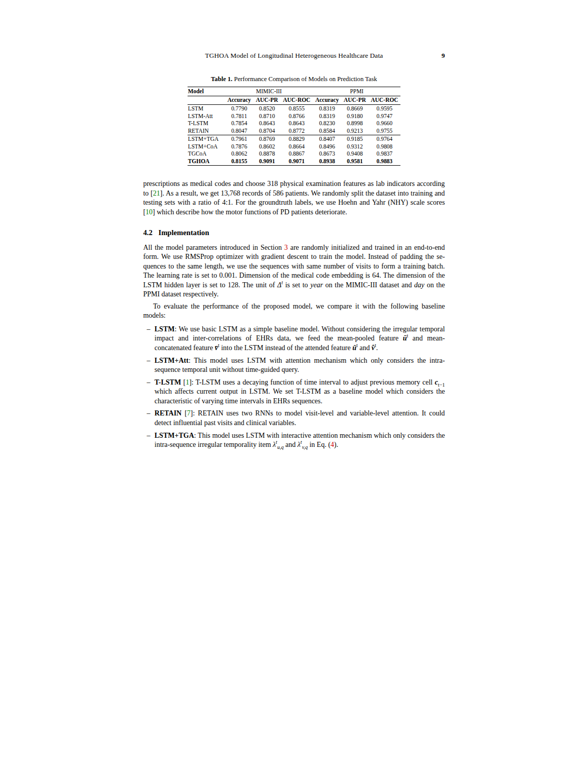TGHOA Model of Longitudinal Heterogeneous Healthcare Data 9
Table 1. Performance Comparison of Models on Prediction Task
| Model | MIMIC-III | PPMI |
| --- | --- | --- |
| | Accuracy | AUC-PR | AUC-ROC | Accuracy | AUC-PR | AUC-ROC |
| LSTM | 0.7790 | 0.8520 | 0.8555 | 0.8319 | 0.8669 | 0.9595 |
| LSTM-Att | 0.7811 | 0.8710 | 0.8766 | 0.8319 | 0.9180 | 0.9747 |
| T-LSTM | 0.7854 | 0.8643 | 0.8643 | 0.8230 | 0.8998 | 0.9660 |
| RETAIN | 0.8047 | 0.8704 | 0.8772 | 0.8584 | 0.9213 | 0.9755 |
| LSTM+TGA | 0.7961 | 0.8769 | 0.8829 | 0.8407 | 0.9185 | 0.9764 |
| LSTM+CoA | 0.7876 | 0.8602 | 0.8664 | 0.8496 | 0.9312 | 0.9808 |
| TGCoA | 0.8062 | 0.8878 | 0.8867 | 0.8673 | 0.9408 | 0.9837 |
| TGHOA | 0.8155 | 0.9091 | 0.9071 | 0.8938 | 0.9581 | 0.9883 |
prescriptions as medical codes and choose 318 physical examination features as lab indicators according to [21]. As a result, we get 13,768 records of 586 patients. We randomly split the dataset into training and testing sets with a ratio of 4:1. For the groundtruth labels, we use Hoehn and Yahr (NHY) scale scores [10] which describe how the motor functions of PD patients deteriorate.
4.2 Implementation
All the model parameters introduced in Section 3 are randomly initialized and trained in an end-to-end form. We use RMSProp optimizer with gradient descent to train the model. Instead of padding the sequences to the same length, we use the sequences with same number of visits to form a training batch. The learning rate is set to 0.001. Dimension of the medical code embedding is 64. The dimension of the LSTM hidden layer is set to 128. The unit of Δt is set to year on the MIMIC-III dataset and day on the PPMI dataset respectively.
To evaluate the performance of the proposed model, we compare it with the following baseline models:
LSTM: We use basic LSTM as a simple baseline model. Without considering the irregular temporal impact and inter-correlations of EHRs data, we feed the mean-pooled feature ūt and mean-concatenated feature v̄t into the LSTM instead of the attended feature ût and v̂t.
LSTM+Att: This model uses LSTM with attention mechanism which only considers the intra-sequence temporal unit without time-guided query.
T-LSTM [1]: T-LSTM uses a decaying function of time interval to adjust previous memory cell ct−1 which affects current output in LSTM. We set T-LSTM as a baseline model which considers the characteristic of varying time intervals in EHRs sequences.
RETAIN [7]: RETAIN uses two RNNs to model visit-level and variable-level attention. It could detect influential past visits and clinical variables.
LSTM+TGA: This model uses LSTM with interactive attention mechanism which only considers the intra-sequence irregular temporality item λtu,q and λtv,q in Eq. (4).